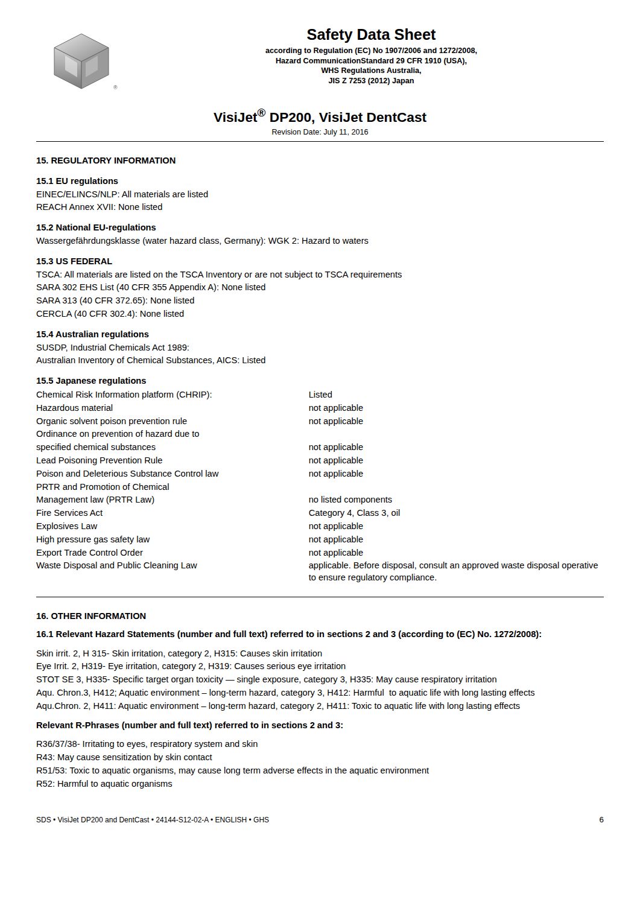®
Safety Data Sheet
according to Regulation (EC) No 1907/2006 and 1272/2008,
Hazard CommunicationStandard 29 CFR 1910 (USA),
WHS Regulations Australia,
JIS Z 7253 (2012) Japan
VisiJet® DP200, VisiJet DentCast
Revision Date: July 11, 2016
15. REGULATORY INFORMATION
15.1 EU regulations
EINEC/ELINCS/NLP: All materials are listed
REACH Annex XVII: None listed
15.2 National EU-regulations
Wassergefährdungsklasse (water hazard class, Germany): WGK 2: Hazard to waters
15.3 US FEDERAL
TSCA: All materials are listed on the TSCA Inventory or are not subject to TSCA requirements
SARA 302 EHS List (40 CFR 355 Appendix A): None listed
SARA 313 (40 CFR 372.65): None listed
CERCLA (40 CFR 302.4): None listed
15.4 Australian regulations
SUSDP, Industrial Chemicals Act 1989:
Australian Inventory of Chemical Substances, AICS: Listed
15.5 Japanese regulations
| Chemical Risk Information platform (CHRIP): | Listed |
| Hazardous material | not applicable |
| Organic solvent poison prevention rule | not applicable |
| Ordinance on prevention of hazard due to | |
| specified chemical substances | not applicable |
| Lead Poisoning Prevention Rule | not applicable |
| Poison and Deleterious Substance Control law | not applicable |
| PRTR and Promotion of Chemical | |
| Management law (PRTR Law) | no listed components |
| Fire Services Act | Category 4, Class 3, oil |
| Explosives Law | not applicable |
| High pressure gas safety law | not applicable |
| Export Trade Control Order | not applicable |
| Waste Disposal and Public Cleaning Law | applicable. Before disposal, consult an approved waste disposal operative to ensure regulatory compliance. |
16. OTHER INFORMATION
16.1 Relevant Hazard Statements (number and full text) referred to in sections 2 and 3 (according to (EC) No. 1272/2008):
Skin irrit. 2, H 315- Skin irritation, category 2, H315: Causes skin irritation
Eye Irrit. 2, H319- Eye irritation, category 2, H319: Causes serious eye irritation
STOT SE 3, H335- Specific target organ toxicity — single exposure, category 3, H335: May cause respiratory irritation
Aqu. Chron.3, H412; Aquatic environment – long-term hazard, category 3, H412: Harmful to aquatic life with long lasting effects
Aqu.Chron. 2, H411: Aquatic environment – long-term hazard, category 2, H411: Toxic to aquatic life with long lasting effects
Relevant R-Phrases (number and full text) referred to in sections 2 and 3:
R36/37/38- Irritating to eyes, respiratory system and skin
R43: May cause sensitization by skin contact
R51/53: Toxic to aquatic organisms, may cause long term adverse effects in the aquatic environment
R52: Harmful to aquatic organisms
SDS • VisiJet DP200 and DentCast • 24144-S12-02-A • ENGLISH • GHS
6